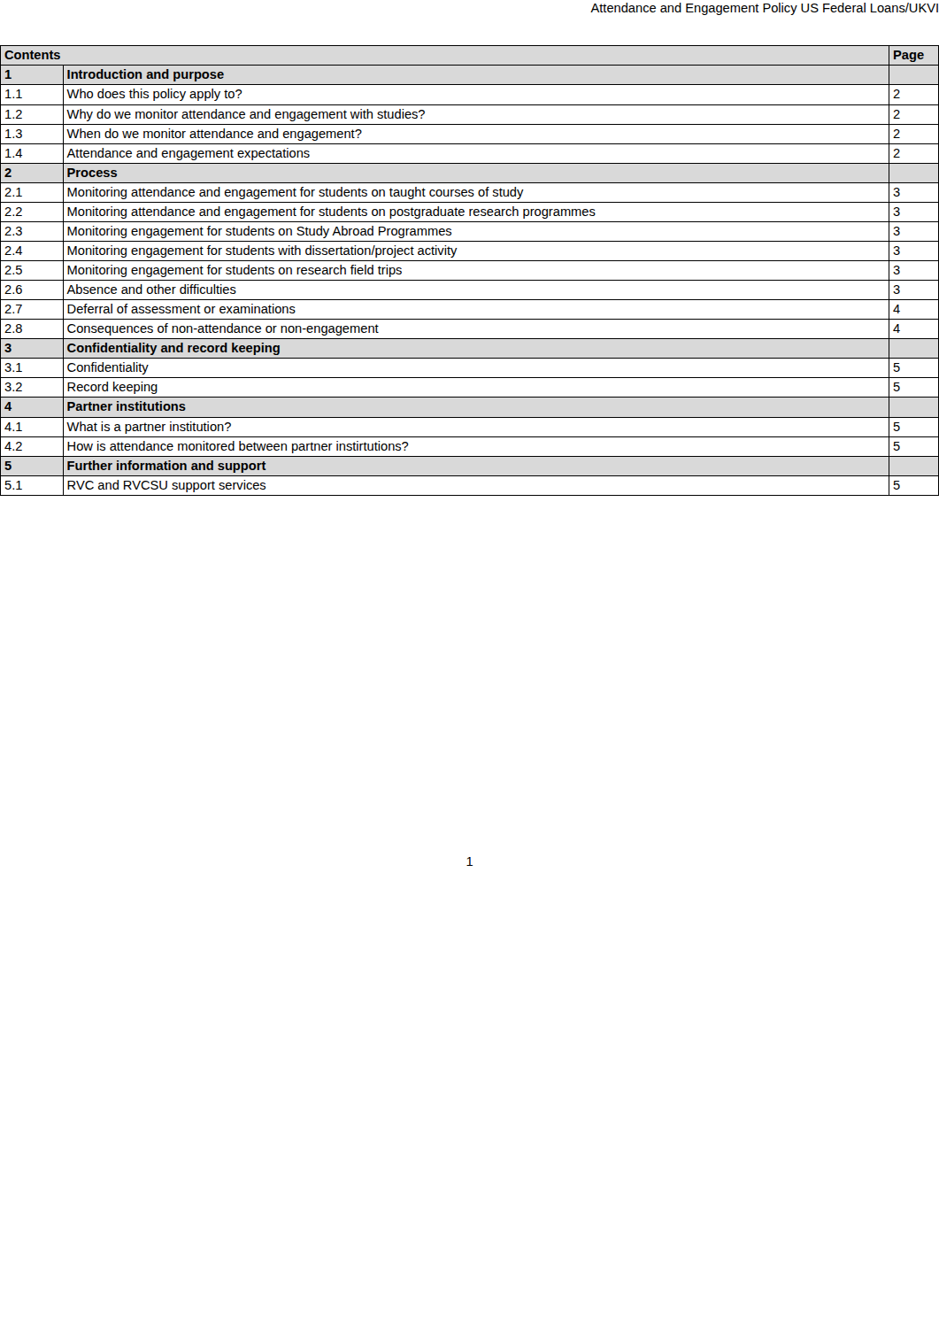Attendance and Engagement Policy US Federal Loans/UKVI
| Contents | Page |
| 1 | Introduction and purpose | |
| 1.1 | Who does this policy apply to? | 2 |
| 1.2 | Why do we monitor attendance and engagement with studies? | 2 |
| 1.3 | When do we monitor attendance and engagement? | 2 |
| 1.4 | Attendance and engagement expectations | 2 |
| 2 | Process | |
| 2.1 | Monitoring attendance and engagement for students on taught courses of study | 3 |
| 2.2 | Monitoring attendance and engagement for students on postgraduate research programmes | 3 |
| 2.3 | Monitoring engagement for students on Study Abroad Programmes | 3 |
| 2.4 | Monitoring engagement for students with dissertation/project activity | 3 |
| 2.5 | Monitoring engagement for students on research field trips | 3 |
| 2.6 | Absence and other difficulties | 3 |
| 2.7 | Deferral of assessment or examinations | 4 |
| 2.8 | Consequences of non-attendance or non-engagement | 4 |
| 3 | Confidentiality and record keeping | |
| 3.1 | Confidentiality | 5 |
| 3.2 | Record keeping | 5 |
| 4 | Partner institutions | |
| 4.1 | What is a partner institution? | 5 |
| 4.2 | How is attendance monitored between partner instirtutions? | 5 |
| 5 | Further information and support | |
| 5.1 | RVC and RVCSU support services | 5 |
1